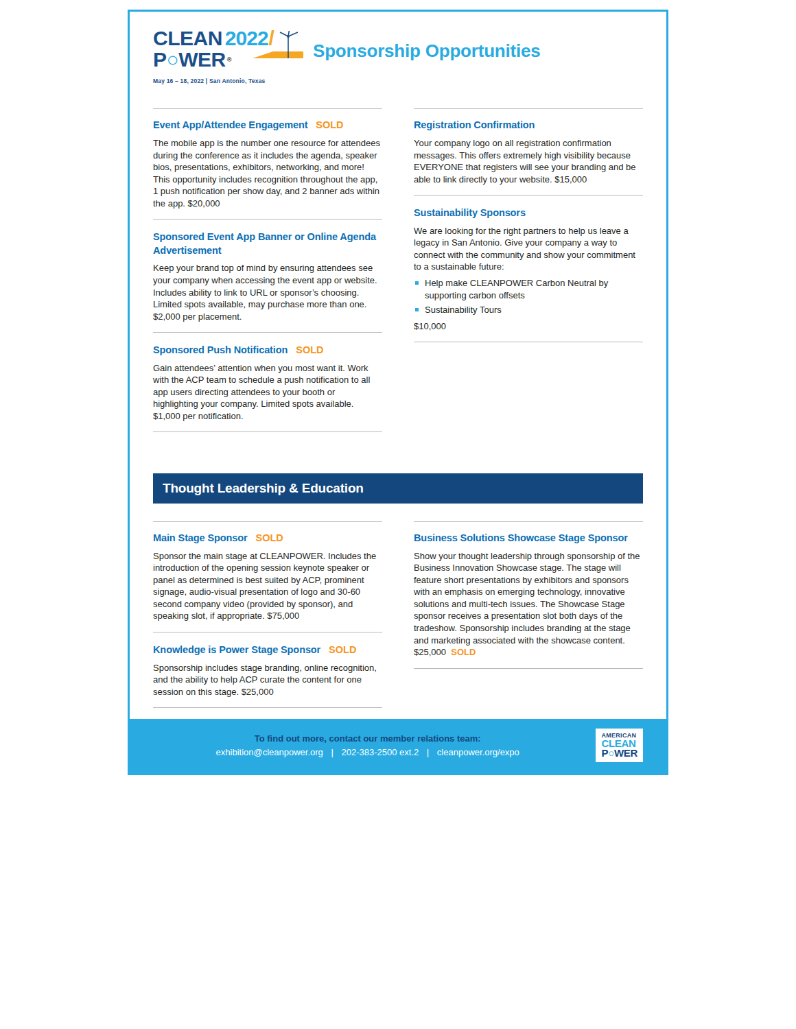CLEAN 2022/
P○WER®
May 16 – 18, 2022 | San Antonio, Texas
Sponsorship Opportunities
Event App/Attendee Engagement SOLD
The mobile app is the number one resource for attendees during the conference as it includes the agenda, speaker bios, presentations, exhibitors, networking, and more! This opportunity includes recognition throughout the app, 1 push notification per show day, and 2 banner ads within the app. $20,000
Sponsored Event App Banner or Online Agenda Advertisement
Keep your brand top of mind by ensuring attendees see your company when accessing the event app or website. Includes ability to link to URL or sponsor’s choosing. Limited spots available, may purchase more than one. $2,000 per placement.
Sponsored Push Notification SOLD
Gain attendees’ attention when you most want it. Work with the ACP team to schedule a push notification to all app users directing attendees to your booth or highlighting your company. Limited spots available. $1,000 per notification.
Registration Confirmation
Your company logo on all registration confirmation messages. This offers extremely high visibility because EVERYONE that registers will see your branding and be able to link directly to your website. $15,000
Sustainability Sponsors
We are looking for the right partners to help us leave a legacy in San Antonio. Give your company a way to connect with the community and show your commitment to a sustainable future:
Help make CLEANPOWER Carbon Neutral by supporting carbon offsets
Sustainability Tours
$10,000
Thought Leadership & Education
Main Stage Sponsor SOLD
Sponsor the main stage at CLEANPOWER. Includes the introduction of the opening session keynote speaker or panel as determined is best suited by ACP, prominent signage, audio-visual presentation of logo and 30-60 second company video (provided by sponsor), and speaking slot, if appropriate. $75,000
Knowledge is Power Stage Sponsor SOLD
Sponsorship includes stage branding, online recognition, and the ability to help ACP curate the content for one session on this stage. $25,000
Business Solutions Showcase Stage Sponsor
Show your thought leadership through sponsorship of the Business Innovation Showcase stage. The stage will feature short presentations by exhibitors and sponsors with an emphasis on emerging technology, innovative solutions and multi-tech issues. The Showcase Stage sponsor receives a presentation slot both days of the tradeshow. Sponsorship includes branding at the stage and marketing associated with the showcase content. $25,000 SOLD
To find out more, contact our member relations team:
exhibition@cleanpower.org | 202-383-2500 ext.2 | cleanpower.org/expo
AMERICAN
CLEAN
P○WER